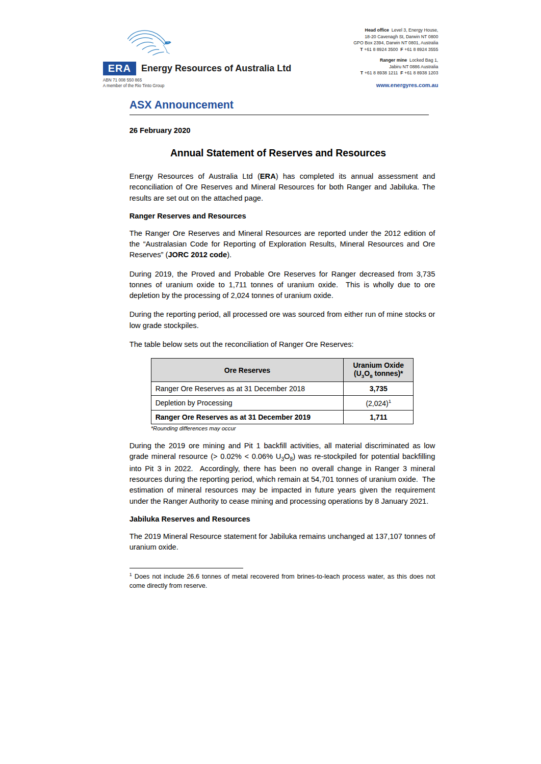ERA Energy Resources of Australia Ltd
ABN 71 008 550 865
A member of the Rio Tinto Group
Head office Level 3, Energy House,
18-20 Cavenagh St, Darwin NT 0800
GPO Box 2394, Darwin NT 0801, Australia
T +61 8 8924 3500 F +61 8 8924 3555
Ranger mine Locked Bag 1,
Jabiru NT 0886 Australia
T +61 8 8938 1211 F +61 8 8938 1203
www.energyres.com.au
ASX Announcement
26 February 2020
Annual Statement of Reserves and Resources
Energy Resources of Australia Ltd (ERA) has completed its annual assessment and reconciliation of Ore Reserves and Mineral Resources for both Ranger and Jabiluka. The results are set out on the attached page.
Ranger Reserves and Resources
The Ranger Ore Reserves and Mineral Resources are reported under the 2012 edition of the “Australasian Code for Reporting of Exploration Results, Mineral Resources and Ore Reserves” (JORC 2012 code).
During 2019, the Proved and Probable Ore Reserves for Ranger decreased from 3,735 tonnes of uranium oxide to 1,711 tonnes of uranium oxide. This is wholly due to ore depletion by the processing of 2,024 tonnes of uranium oxide.
During the reporting period, all processed ore was sourced from either run of mine stocks or low grade stockpiles.
The table below sets out the reconciliation of Ranger Ore Reserves:
| Ore Reserves | Uranium Oxide (U 3 O 8 tonnes)* |
| --- | --- |
| Ranger Ore Reserves as at 31 December 2018 | 3,735 |
| Depletion by Processing | (2,024) 1 |
| Ranger Ore Reserves as at 31 December 2019 | 1,711 |
*Rounding differences may occur
During the 2019 ore mining and Pit 1 backfill activities, all material discriminated as low grade mineral resource (> 0.02% < 0.06% U3O8) was re-stockpiled for potential backfilling into Pit 3 in 2022. Accordingly, there has been no overall change in Ranger 3 mineral resources during the reporting period, which remain at 54,701 tonnes of uranium oxide. The estimation of mineral resources may be impacted in future years given the requirement under the Ranger Authority to cease mining and processing operations by 8 January 2021.
Jabiluka Reserves and Resources
The 2019 Mineral Resource statement for Jabiluka remains unchanged at 137,107 tonnes of uranium oxide.
1 Does not include 26.6 tonnes of metal recovered from brines-to-leach process water, as this does not come directly from reserve.